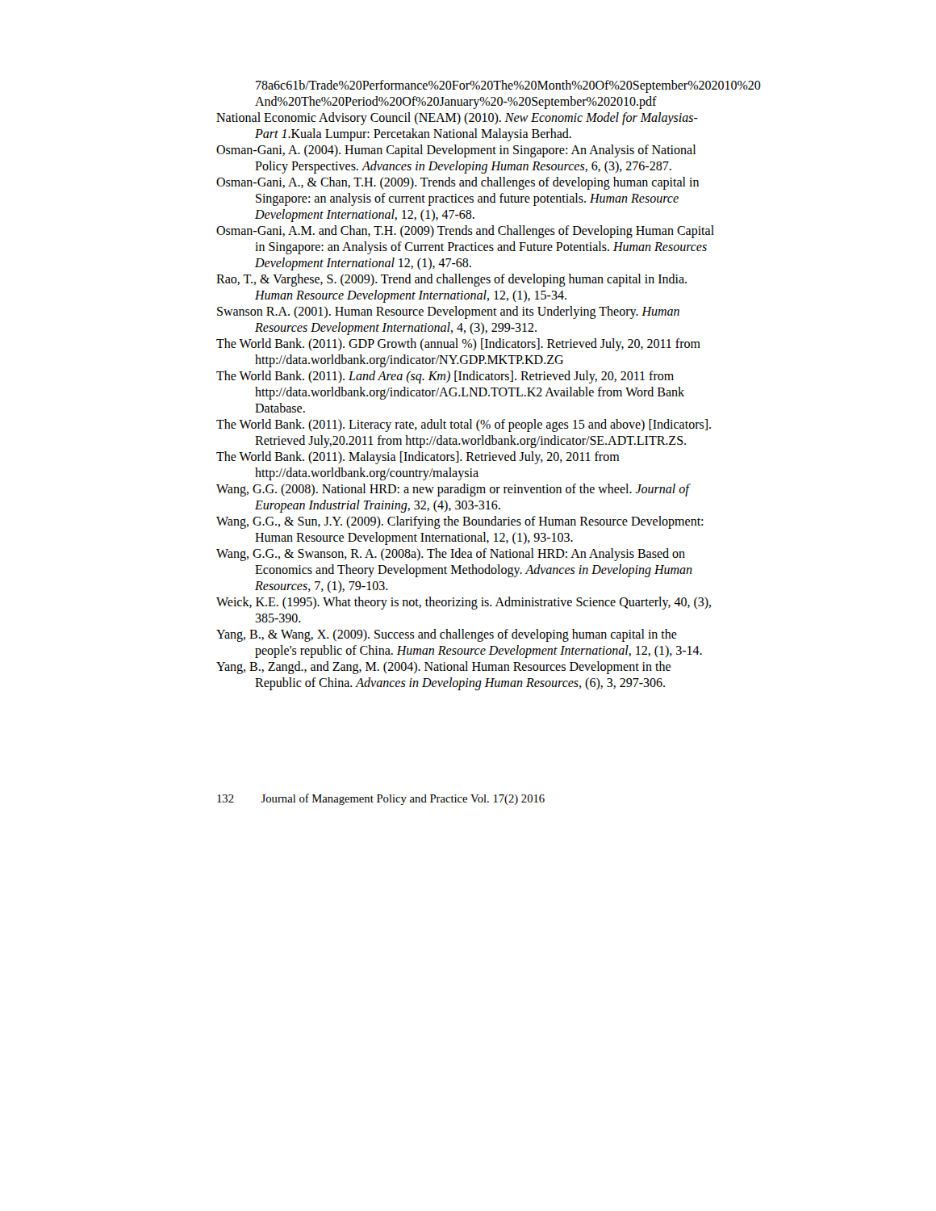78a6c61b/Trade%20Performance%20For%20The%20Month%20Of%20September%202010%20
And%20The%20Period%20Of%20January%20-%20September%202010.pdf
National Economic Advisory Council (NEAM) (2010). New Economic Model for Malaysias-Part 1.Kuala Lumpur: Percetakan National Malaysia Berhad.
Osman-Gani, A. (2004). Human Capital Development in Singapore: An Analysis of National Policy Perspectives. Advances in Developing Human Resources, 6, (3), 276-287.
Osman-Gani, A., & Chan, T.H. (2009). Trends and challenges of developing human capital in Singapore: an analysis of current practices and future potentials. Human Resource Development International, 12, (1), 47-68.
Osman-Gani, A.M. and Chan, T.H. (2009) Trends and Challenges of Developing Human Capital in Singapore: an Analysis of Current Practices and Future Potentials. Human Resources Development International 12, (1), 47-68.
Rao, T., & Varghese, S. (2009). Trend and challenges of developing human capital in India. Human Resource Development International, 12, (1), 15-34.
Swanson R.A. (2001). Human Resource Development and its Underlying Theory. Human Resources Development International, 4, (3), 299-312.
The World Bank. (2011). GDP Growth (annual %) [Indicators]. Retrieved July, 20, 2011 from http://data.worldbank.org/indicator/NY.GDP.MKTP.KD.ZG
The World Bank. (2011). Land Area (sq. Km) [Indicators]. Retrieved July, 20, 2011 from http://data.worldbank.org/indicator/AG.LND.TOTL.K2 Available from Word Bank Database.
The World Bank. (2011). Literacy rate, adult total (% of people ages 15 and above) [Indicators]. Retrieved July,20.2011 from http://data.worldbank.org/indicator/SE.ADT.LITR.ZS.
The World Bank. (2011). Malaysia [Indicators]. Retrieved July, 20, 2011 from http://data.worldbank.org/country/malaysia
Wang, G.G. (2008). National HRD: a new paradigm or reinvention of the wheel. Journal of European Industrial Training, 32, (4), 303-316.
Wang, G.G., & Sun, J.Y. (2009). Clarifying the Boundaries of Human Resource Development: Human Resource Development International, 12, (1), 93-103.
Wang, G.G., & Swanson, R. A. (2008a). The Idea of National HRD: An Analysis Based on Economics and Theory Development Methodology. Advances in Developing Human Resources, 7, (1), 79-103.
Weick, K.E. (1995). What theory is not, theorizing is. Administrative Science Quarterly, 40, (3), 385-390.
Yang, B., & Wang, X. (2009). Success and challenges of developing human capital in the people's republic of China. Human Resource Development International, 12, (1), 3-14.
Yang, B., Zangd., and Zang, M. (2004). National Human Resources Development in the Republic of China. Advances in Developing Human Resources, (6), 3, 297-306.
132 Journal of Management Policy and Practice Vol. 17(2) 2016